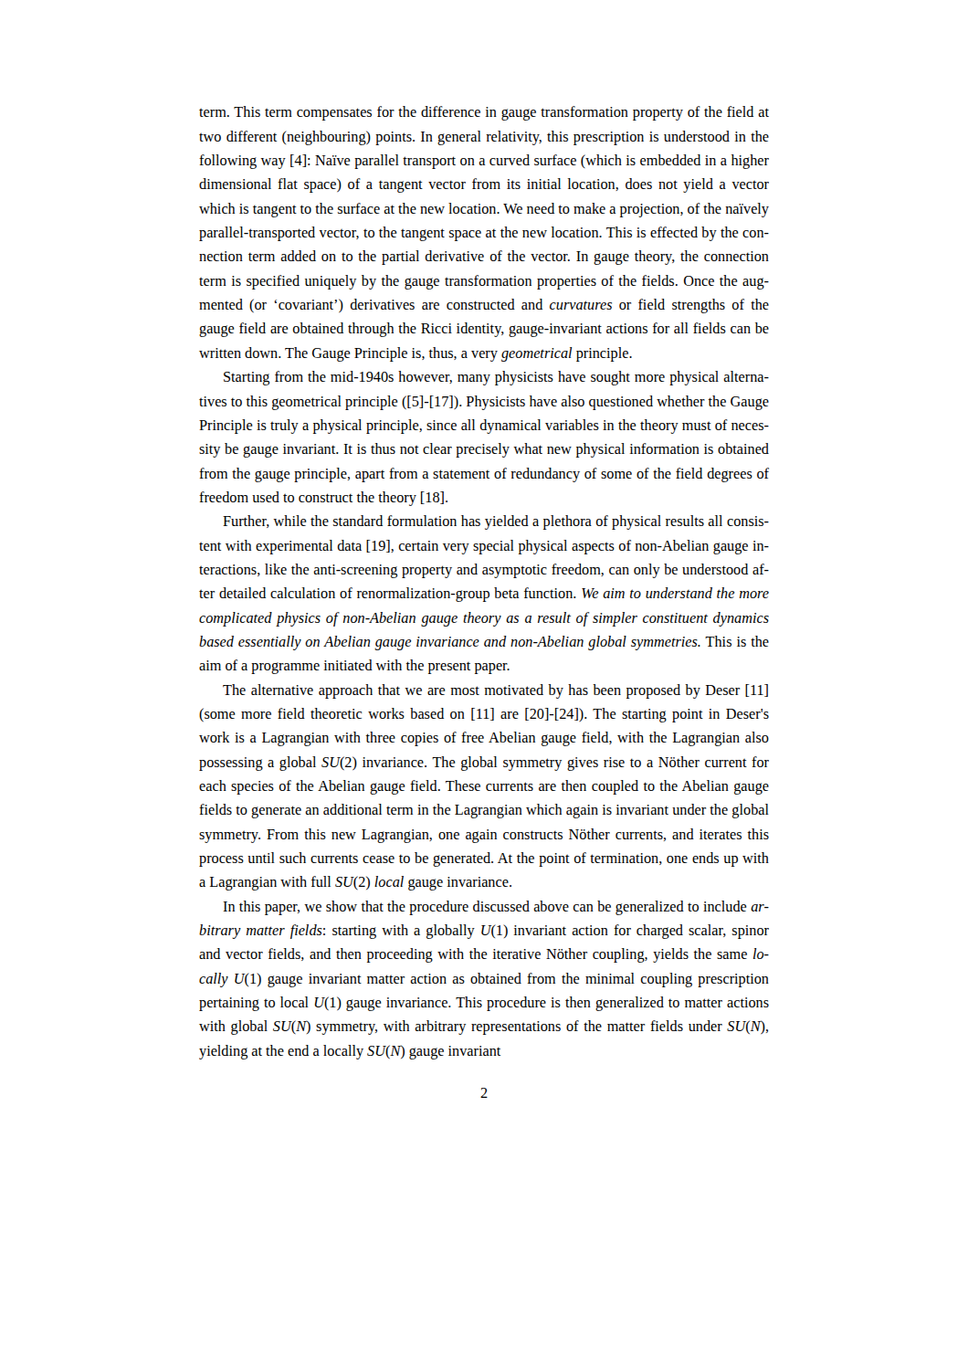term. This term compensates for the difference in gauge transformation property of the field at two different (neighbouring) points. In general relativity, this prescription is understood in the following way [4]: Naïve parallel transport on a curved surface (which is embedded in a higher dimensional flat space) of a tangent vector from its initial location, does not yield a vector which is tangent to the surface at the new location. We need to make a projection, of the naïvely parallel-transported vector, to the tangent space at the new location. This is effected by the connection term added on to the partial derivative of the vector. In gauge theory, the connection term is specified uniquely by the gauge transformation properties of the fields. Once the augmented (or ‘covariant’) derivatives are constructed and curvatures or field strengths of the gauge field are obtained through the Ricci identity, gauge-invariant actions for all fields can be written down. The Gauge Principle is, thus, a very geometrical principle.
Starting from the mid-1940s however, many physicists have sought more physical alternatives to this geometrical principle ([5]-[17]). Physicists have also questioned whether the Gauge Principle is truly a physical principle, since all dynamical variables in the theory must of necessity be gauge invariant. It is thus not clear precisely what new physical information is obtained from the gauge principle, apart from a statement of redundancy of some of the field degrees of freedom used to construct the theory [18].
Further, while the standard formulation has yielded a plethora of physical results all consistent with experimental data [19], certain very special physical aspects of non-Abelian gauge interactions, like the anti-screening property and asymptotic freedom, can only be understood after detailed calculation of renormalization-group beta function. We aim to understand the more complicated physics of non-Abelian gauge theory as a result of simpler constituent dynamics based essentially on Abelian gauge invariance and non-Abelian global symmetries. This is the aim of a programme initiated with the present paper.
The alternative approach that we are most motivated by has been proposed by Deser [11] (some more field theoretic works based on [11] are [20]-[24]). The starting point in Deser's work is a Lagrangian with three copies of free Abelian gauge field, with the Lagrangian also possessing a global SU(2) invariance. The global symmetry gives rise to a Nöther current for each species of the Abelian gauge field. These currents are then coupled to the Abelian gauge fields to generate an additional term in the Lagrangian which again is invariant under the global symmetry. From this new Lagrangian, one again constructs Nöther currents, and iterates this process until such currents cease to be generated. At the point of termination, one ends up with a Lagrangian with full SU(2) local gauge invariance.
In this paper, we show that the procedure discussed above can be generalized to include arbitrary matter fields: starting with a globally U(1) invariant action for charged scalar, spinor and vector fields, and then proceeding with the iterative Nöther coupling, yields the same locally U(1) gauge invariant matter action as obtained from the minimal coupling prescription pertaining to local U(1) gauge invariance. This procedure is then generalized to matter actions with global SU(N) symmetry, with arbitrary representations of the matter fields under SU(N), yielding at the end a locally SU(N) gauge invariant
2